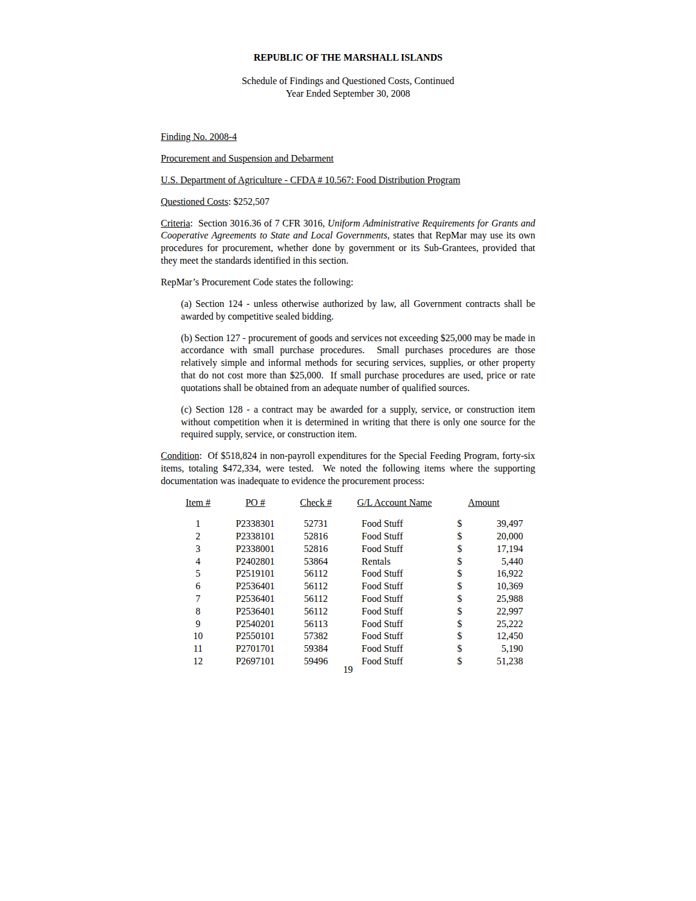REPUBLIC OF THE MARSHALL ISLANDS
Schedule of Findings and Questioned Costs, Continued
Year Ended September 30, 2008
Finding No. 2008-4
Procurement and Suspension and Debarment
U.S. Department of Agriculture - CFDA # 10.567: Food Distribution Program
Questioned Costs: $252,507
Criteria: Section 3016.36 of 7 CFR 3016, Uniform Administrative Requirements for Grants and Cooperative Agreements to State and Local Governments, states that RepMar may use its own procedures for procurement, whether done by government or its Sub-Grantees, provided that they meet the standards identified in this section.
RepMar’s Procurement Code states the following:
(a) Section 124 - unless otherwise authorized by law, all Government contracts shall be awarded by competitive sealed bidding.
(b) Section 127 - procurement of goods and services not exceeding $25,000 may be made in accordance with small purchase procedures. Small purchases procedures are those relatively simple and informal methods for securing services, supplies, or other property that do not cost more than $25,000. If small purchase procedures are used, price or rate quotations shall be obtained from an adequate number of qualified sources.
(c) Section 128 - a contract may be awarded for a supply, service, or construction item without competition when it is determined in writing that there is only one source for the required supply, service, or construction item.
Condition: Of $518,824 in non-payroll expenditures for the Special Feeding Program, forty-six items, totaling $472,334, were tested. We noted the following items where the supporting documentation was inadequate to evidence the procurement process:
| Item # | PO # | Check # | G/L Account Name | Amount |
| --- | --- | --- | --- | --- |
| 1 | P2338301 | 52731 | Food Stuff | $ 39,497 |
| 2 | P2338101 | 52816 | Food Stuff | $ 20,000 |
| 3 | P2338001 | 52816 | Food Stuff | $ 17,194 |
| 4 | P2402801 | 53864 | Rentals | $ 5,440 |
| 5 | P2519101 | 56112 | Food Stuff | $ 16,922 |
| 6 | P2536401 | 56112 | Food Stuff | $ 10,369 |
| 7 | P2536401 | 56112 | Food Stuff | $ 25,988 |
| 8 | P2536401 | 56112 | Food Stuff | $ 22,997 |
| 9 | P2540201 | 56113 | Food Stuff | $ 25,222 |
| 10 | P2550101 | 57382 | Food Stuff | $ 12,450 |
| 11 | P2701701 | 59384 | Food Stuff | $ 5,190 |
| 12 | P2697101 | 59496 | Food Stuff | $ 51,238 |
19